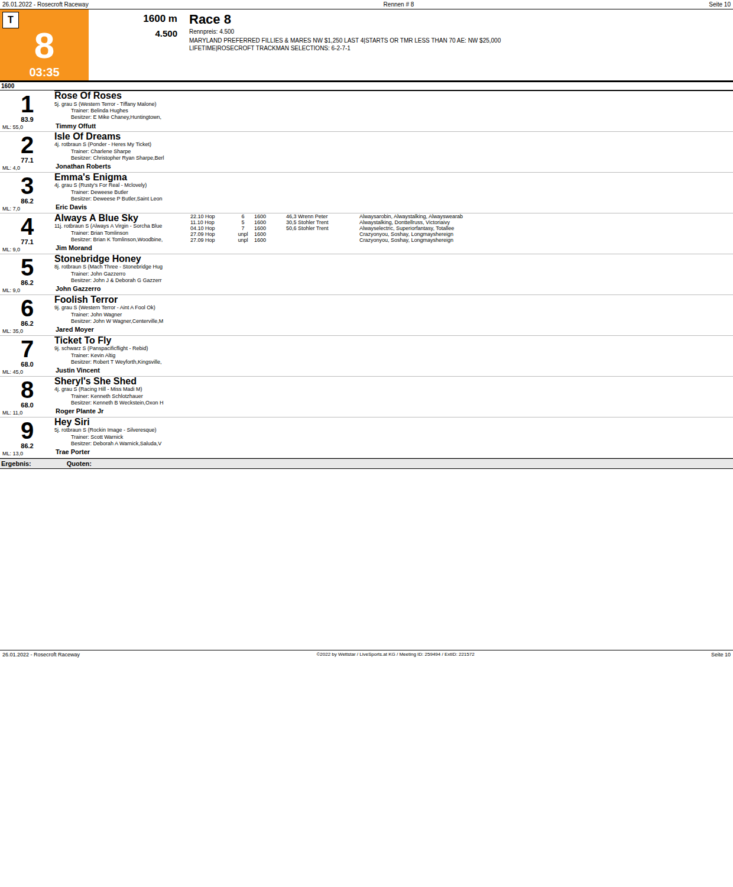26.01.2022 - Rosecroft Raceway
Rennen # 8
Seite 10
T
8
03:35
1600 m
4.500
Race 8
Rennpreis: 4.500
MARYLAND PREFERRED FILLIES & MARES NW $1,250 LAST 4|STARTS OR TMR LESS THAN 70 AE: NW $25,000
LIFETIME|ROSECROFT TRACKMAN SELECTIONS: 6-2-7-1
1600
| 1 83.9 ML: 55,0 | Rose Of Roses 5j. grau S (Western Terror - Tiffany Malone) Trainer: Belinda Hughes Besitzer: E Mike Chaney,Huntingtown, Timmy Offutt | |
| 2 77.1 ML: 4,0 | Isle Of Dreams 4j. rotbraun S (Ponder - Heres My Ticket) Trainer: Charlene Sharpe Besitzer: Christopher Ryan Sharpe,Berl Jonathan Roberts | |
| 3 86.2 ML: 7,0 | Emma's Enigma 4j. grau S (Rusty's For Real - Mclovely) Trainer: Deweese Butler Besitzer: Deweese P Butler,Saint Leon Eric Davis | |
| 4 77.1 ML: 9,0 | Always A Blue Sky 11j. rotbraun S (Always A Virgin - Sorcha Blue Trainer: Brian Tomlinson Besitzer: Brian K Tomlinson,Woodbine, Jim Morand | / 22.10 Hop / 6 / 1600 / 46,3 Wrenn Peter / Alwaysarobin, Alwaystalking, Alwayswearab / / 11.10 Hop / 5 / 1600 / 30,5 Stohler Trent / Alwaystalking, Donttellruss, Victoriaivy / / 04.10 Hop / 7 / 1600 / 50,6 Stohler Trent / Alwayselectric, Superiorfantasy, Totallee / / 27.09 Hop / unpl / 1600 / / Crazyonyou, Soshay, Longmayshereign / / 27.09 Hop / unpl / 1600 / / Crazyonyou, Soshay, Longmayshereign / |
| 5 86.2 ML: 9,0 | Stonebridge Honey 8j. rotbraun S (Mach Three - Stonebridge Hug Trainer: John Gazzerro Besitzer: John J & Deborah G Gazzerr John Gazzerro | |
| 6 86.2 ML: 35,0 | Foolish Terror 9j. grau S (Western Terror - Aint A Fool Ok) Trainer: John Wagner Besitzer: John W Wagner,Centerville,M Jared Moyer | |
| 7 68.0 ML: 45,0 | Ticket To Fly 9j. schwarz S (Panspacificflight - Rebid) Trainer: Kevin Altig Besitzer: Robert T Weyforth,Kingsville, Justin Vincent | |
| 8 68.0 ML: 11,0 | Sheryl's She Shed 4j. grau S (Racing Hill - Miss Madi M) Trainer: Kenneth Schlotzhauer Besitzer: Kenneth B Weckstein,Oxon H Roger Plante Jr | |
| 9 86.2 ML: 13,0 | Hey Siri 5j. rotbraun S (Rockin Image - Silveresque) Trainer: Scott Warnick Besitzer: Deborah A Warnick,Saluda,V Trae Porter | |
Ergebnis: Quoten:
26.01.2022 - Rosecroft Raceway
©2022 by Wettstar / LiveSports.at KG / Meeting ID: 259494 / ExtID: 221572
Seite 10